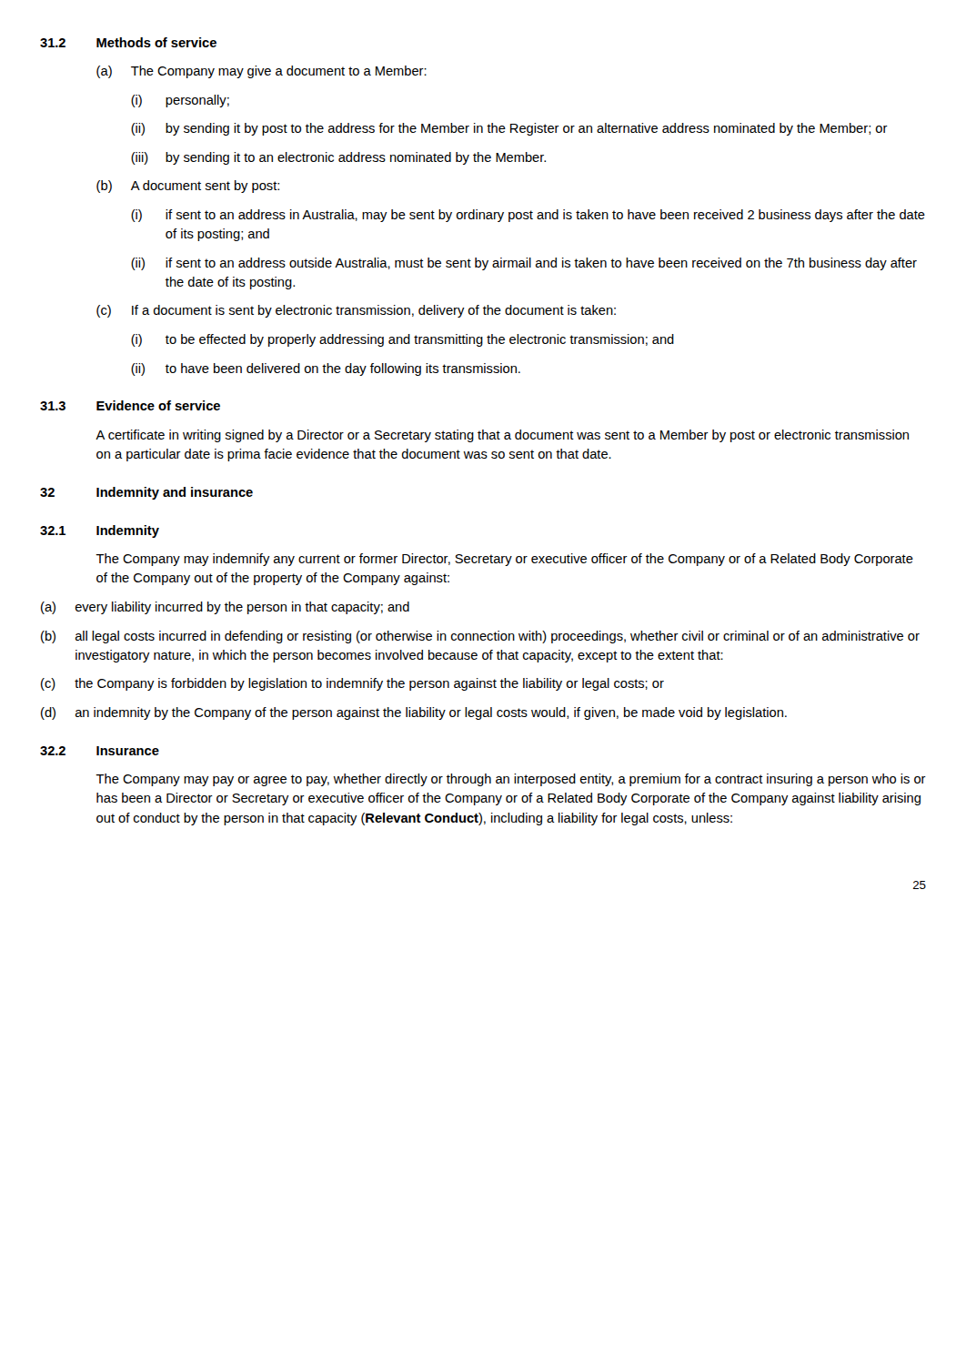31.2 Methods of service
(a) The Company may give a document to a Member:
(i) personally;
(ii) by sending it by post to the address for the Member in the Register or an alternative address nominated by the Member; or
(iii) by sending it to an electronic address nominated by the Member.
(b) A document sent by post:
(i) if sent to an address in Australia, may be sent by ordinary post and is taken to have been received 2 business days after the date of its posting; and
(ii) if sent to an address outside Australia, must be sent by airmail and is taken to have been received on the 7th business day after the date of its posting.
(c) If a document is sent by electronic transmission, delivery of the document is taken:
(i) to be effected by properly addressing and transmitting the electronic transmission; and
(ii) to have been delivered on the day following its transmission.
31.3 Evidence of service
A certificate in writing signed by a Director or a Secretary stating that a document was sent to a Member by post or electronic transmission on a particular date is prima facie evidence that the document was so sent on that date.
32 Indemnity and insurance
32.1 Indemnity
The Company may indemnify any current or former Director, Secretary or executive officer of the Company or of a Related Body Corporate of the Company out of the property of the Company against:
(a) every liability incurred by the person in that capacity; and
(b) all legal costs incurred in defending or resisting (or otherwise in connection with) proceedings, whether civil or criminal or of an administrative or investigatory nature, in which the person becomes involved because of that capacity, except to the extent that:
(c) the Company is forbidden by legislation to indemnify the person against the liability or legal costs; or
(d) an indemnity by the Company of the person against the liability or legal costs would, if given, be made void by legislation.
32.2 Insurance
The Company may pay or agree to pay, whether directly or through an interposed entity, a premium for a contract insuring a person who is or has been a Director or Secretary or executive officer of the Company or of a Related Body Corporate of the Company against liability arising out of conduct by the person in that capacity (Relevant Conduct), including a liability for legal costs, unless:
25